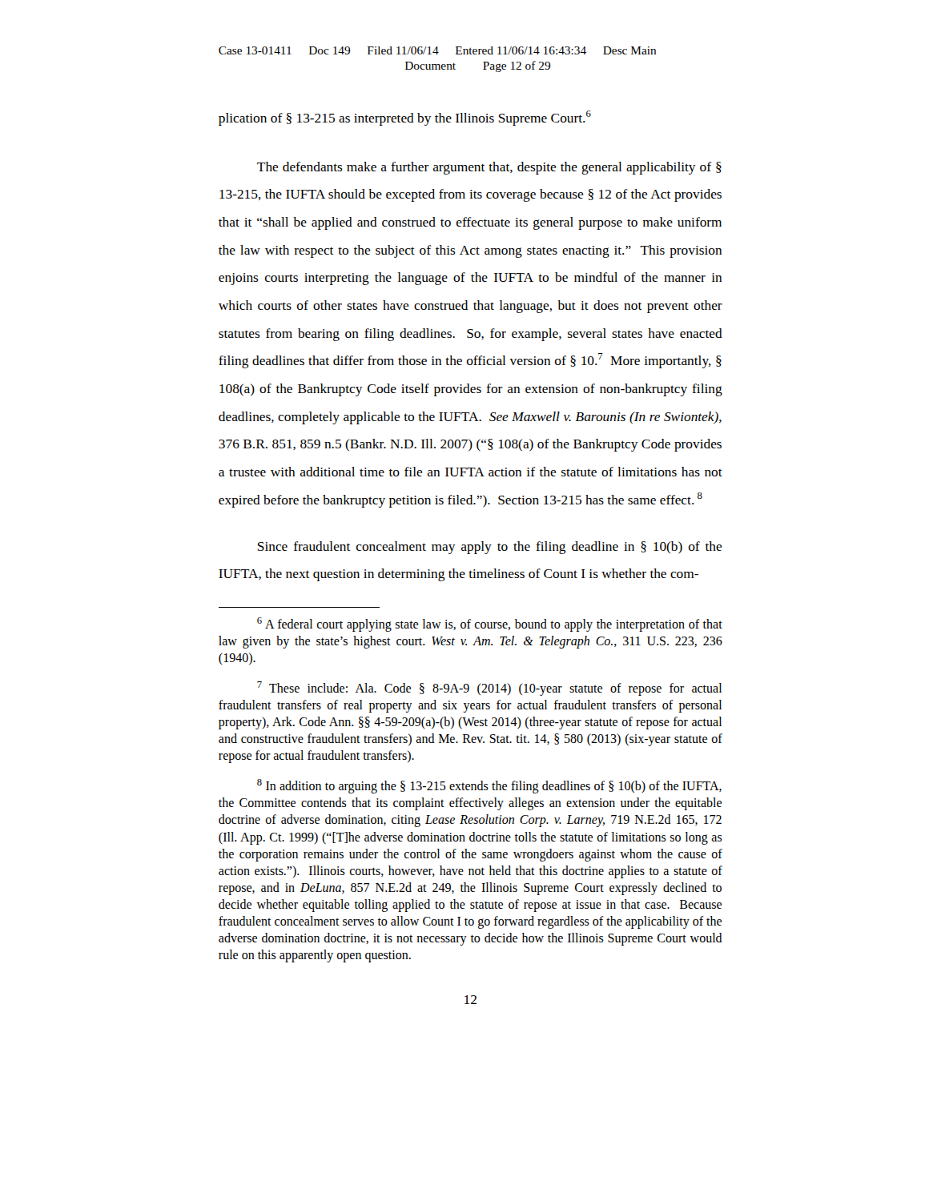Case 13-01411 Doc 149 Filed 11/06/14 Entered 11/06/14 16:43:34 Desc Main Document Page 12 of 29
plication of § 13-215 as interpreted by the Illinois Supreme Court.6
The defendants make a further argument that, despite the general applicability of § 13-215, the IUFTA should be excepted from its coverage because § 12 of the Act provides that it “shall be applied and construed to effectuate its general purpose to make uniform the law with respect to the subject of this Act among states enacting it.” This provision enjoins courts interpreting the language of the IUFTA to be mindful of the manner in which courts of other states have construed that language, but it does not prevent other statutes from bearing on filing deadlines. So, for example, several states have enacted filing deadlines that differ from those in the official version of § 10.7 More importantly, § 108(a) of the Bankruptcy Code itself provides for an extension of non-bankruptcy filing deadlines, completely applicable to the IUFTA. See Maxwell v. Barounis (In re Swiontek), 376 B.R. 851, 859 n.5 (Bankr. N.D. Ill. 2007) (“§ 108(a) of the Bankruptcy Code provides a trustee with additional time to file an IUFTA action if the statute of limitations has not expired before the bankruptcy petition is filed.”). Section 13-215 has the same effect. 8
Since fraudulent concealment may apply to the filing deadline in § 10(b) of the IUFTA, the next question in determining the timeliness of Count I is whether the com-
6 A federal court applying state law is, of course, bound to apply the interpretation of that law given by the state’s highest court. West v. Am. Tel. & Telegraph Co., 311 U.S. 223, 236 (1940).
7 These include: Ala. Code § 8-9A-9 (2014) (10-year statute of repose for actual fraudulent transfers of real property and six years for actual fraudulent transfers of personal property), Ark. Code Ann. §§ 4-59-209(a)-(b) (West 2014) (three-year statute of repose for actual and constructive fraudulent transfers) and Me. Rev. Stat. tit. 14, § 580 (2013) (six-year statute of repose for actual fraudulent transfers).
8 In addition to arguing the § 13-215 extends the filing deadlines of § 10(b) of the IUFTA, the Committee contends that its complaint effectively alleges an extension under the equitable doctrine of adverse domination, citing Lease Resolution Corp. v. Larney, 719 N.E.2d 165, 172 (Ill. App. Ct. 1999) (“[T]he adverse domination doctrine tolls the statute of limitations so long as the corporation remains under the control of the same wrongdoers against whom the cause of action exists.”). Illinois courts, however, have not held that this doctrine applies to a statute of repose, and in DeLuna, 857 N.E.2d at 249, the Illinois Supreme Court expressly declined to decide whether equitable tolling applied to the statute of repose at issue in that case. Because fraudulent concealment serves to allow Count I to go forward regardless of the applicability of the adverse domination doctrine, it is not necessary to decide how the Illinois Supreme Court would rule on this apparently open question.
12